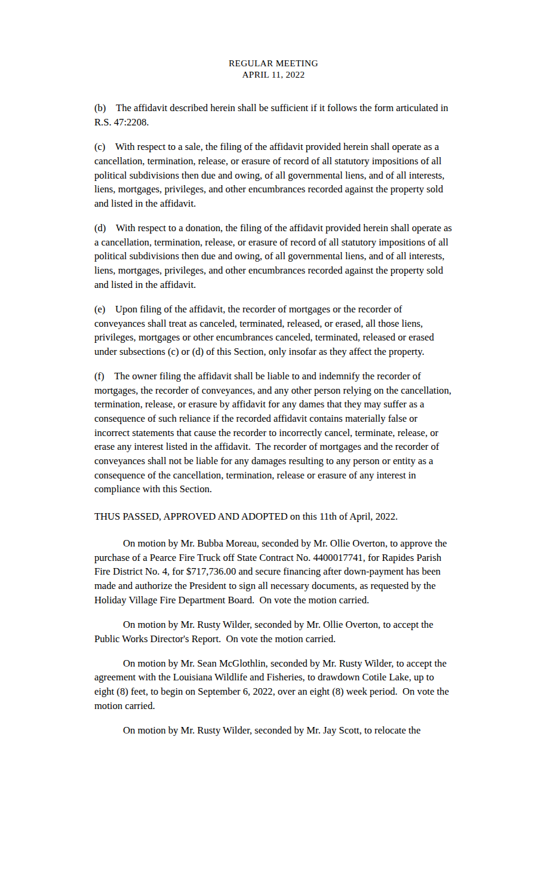REGULAR MEETING APRIL 11, 2022
(b) The affidavit described herein shall be sufficient if it follows the form articulated in R.S. 47:2208.
(c) With respect to a sale, the filing of the affidavit provided herein shall operate as a cancellation, termination, release, or erasure of record of all statutory impositions of all political subdivisions then due and owing, of all governmental liens, and of all interests, liens, mortgages, privileges, and other encumbrances recorded against the property sold and listed in the affidavit.
(d) With respect to a donation, the filing of the affidavit provided herein shall operate as a cancellation, termination, release, or erasure of record of all statutory impositions of all political subdivisions then due and owing, of all governmental liens, and of all interests, liens, mortgages, privileges, and other encumbrances recorded against the property sold and listed in the affidavit.
(e) Upon filing of the affidavit, the recorder of mortgages or the recorder of conveyances shall treat as canceled, terminated, released, or erased, all those liens, privileges, mortgages or other encumbrances canceled, terminated, released or erased under subsections (c) or (d) of this Section, only insofar as they affect the property.
(f) The owner filing the affidavit shall be liable to and indemnify the recorder of mortgages, the recorder of conveyances, and any other person relying on the cancellation, termination, release, or erasure by affidavit for any dames that they may suffer as a consequence of such reliance if the recorded affidavit contains materially false or incorrect statements that cause the recorder to incorrectly cancel, terminate, release, or erase any interest listed in the affidavit. The recorder of mortgages and the recorder of conveyances shall not be liable for any damages resulting to any person or entity as a consequence of the cancellation, termination, release or erasure of any interest in compliance with this Section.
THUS PASSED, APPROVED AND ADOPTED on this 11th of April, 2022.
On motion by Mr. Bubba Moreau, seconded by Mr. Ollie Overton, to approve the purchase of a Pearce Fire Truck off State Contract No. 4400017741, for Rapides Parish Fire District No. 4, for $717,736.00 and secure financing after down-payment has been made and authorize the President to sign all necessary documents, as requested by the Holiday Village Fire Department Board. On vote the motion carried.
On motion by Mr. Rusty Wilder, seconded by Mr. Ollie Overton, to accept the Public Works Director's Report. On vote the motion carried.
On motion by Mr. Sean McGlothlin, seconded by Mr. Rusty Wilder, to accept the agreement with the Louisiana Wildlife and Fisheries, to drawdown Cotile Lake, up to eight (8) feet, to begin on September 6, 2022, over an eight (8) week period. On vote the motion carried.
On motion by Mr. Rusty Wilder, seconded by Mr. Jay Scott, to relocate the